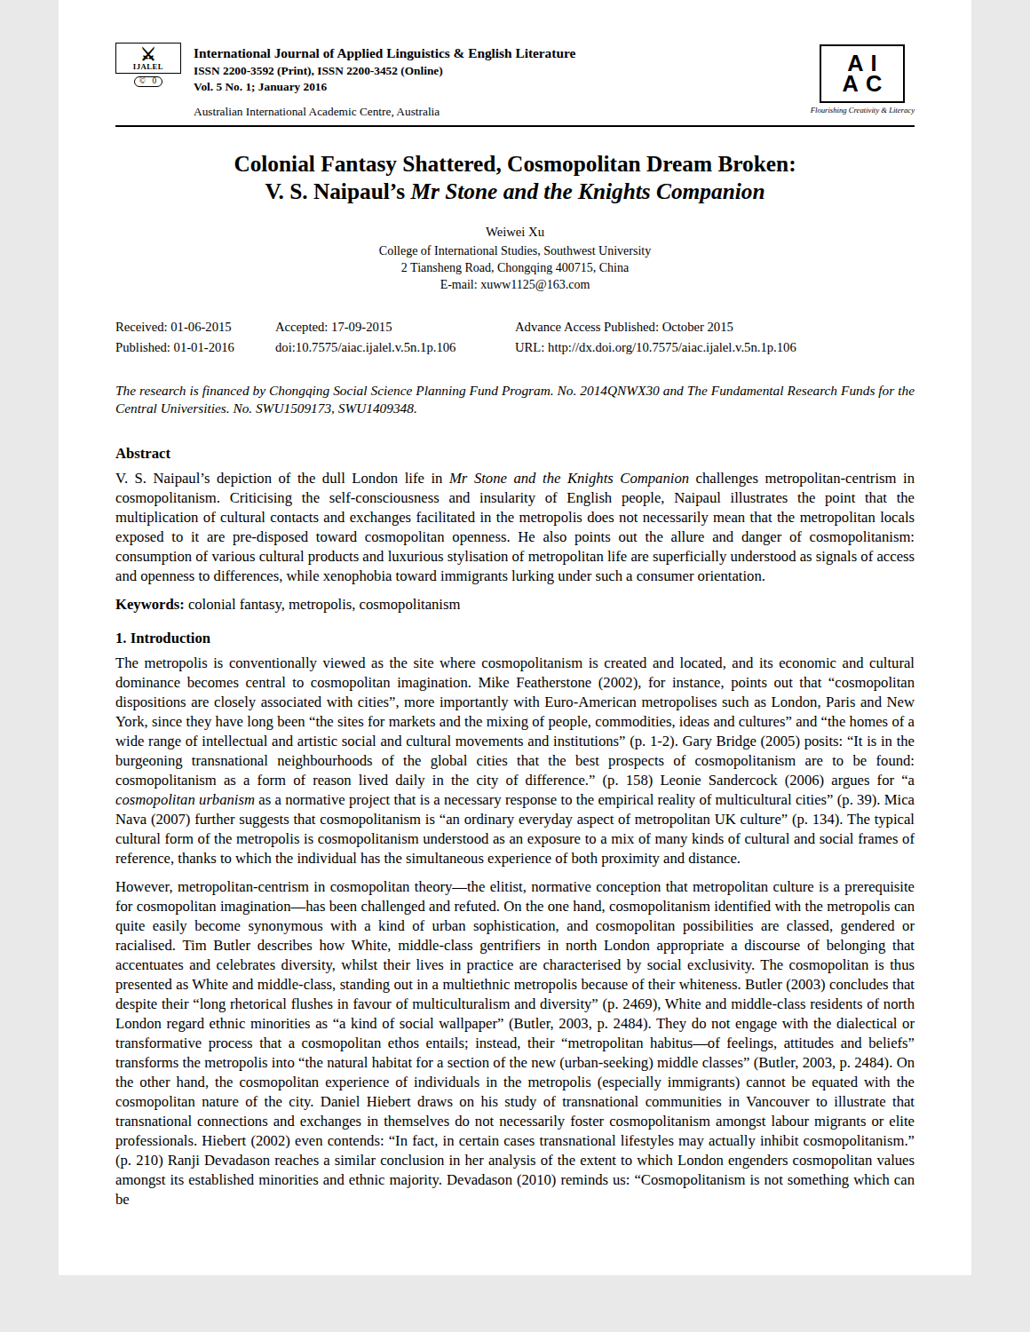⚔IJALEL © 0
International Journal of Applied Linguistics & English Literature
ISSN 2200-3592 (Print), ISSN 2200-3452 (Online)
Vol. 5 No. 1; January 2016
Australian International Academic Centre, Australia
A I A C
Flourishing Creativity & Literacy
Colonial Fantasy Shattered, Cosmopolitan Dream Broken:
V. S. Naipaul’s Mr Stone and the Knights Companion
Weiwei Xu
College of International Studies, Southwest University
2 Tiansheng Road, Chongqing 400715, China
E-mail: xuww1125@163.com
| Received: 01-06-2015 | Accepted: 17-09-2015 | Advance Access Published: October 2015 |
| Published: 01-01-2016 | doi:10.7575/aiac.ijalel.v.5n.1p.106 | URL: http://dx.doi.org/10.7575/aiac.ijalel.v.5n.1p.106 |
The research is financed by Chongqing Social Science Planning Fund Program. No. 2014QNWX30 and The Fundamental Research Funds for the Central Universities. No. SWU1509173, SWU1409348.
Abstract
V. S. Naipaul’s depiction of the dull London life in Mr Stone and the Knights Companion challenges metropolitan-centrism in cosmopolitanism. Criticising the self-consciousness and insularity of English people, Naipaul illustrates the point that the multiplication of cultural contacts and exchanges facilitated in the metropolis does not necessarily mean that the metropolitan locals exposed to it are pre-disposed toward cosmopolitan openness. He also points out the allure and danger of cosmopolitanism: consumption of various cultural products and luxurious stylisation of metropolitan life are superficially understood as signals of access and openness to differences, while xenophobia toward immigrants lurking under such a consumer orientation.
Keywords: colonial fantasy, metropolis, cosmopolitanism
1. Introduction
The metropolis is conventionally viewed as the site where cosmopolitanism is created and located, and its economic and cultural dominance becomes central to cosmopolitan imagination. Mike Featherstone (2002), for instance, points out that “cosmopolitan dispositions are closely associated with cities”, more importantly with Euro-American metropolises such as London, Paris and New York, since they have long been “the sites for markets and the mixing of people, commodities, ideas and cultures” and “the homes of a wide range of intellectual and artistic social and cultural movements and institutions” (p. 1-2). Gary Bridge (2005) posits: “It is in the burgeoning transnational neighbourhoods of the global cities that the best prospects of cosmopolitanism are to be found: cosmopolitanism as a form of reason lived daily in the city of difference.” (p. 158) Leonie Sandercock (2006) argues for “a cosmopolitan urbanism as a normative project that is a necessary response to the empirical reality of multicultural cities” (p. 39). Mica Nava (2007) further suggests that cosmopolitanism is “an ordinary everyday aspect of metropolitan UK culture” (p. 134). The typical cultural form of the metropolis is cosmopolitanism understood as an exposure to a mix of many kinds of cultural and social frames of reference, thanks to which the individual has the simultaneous experience of both proximity and distance.
However, metropolitan-centrism in cosmopolitan theory—the elitist, normative conception that metropolitan culture is a prerequisite for cosmopolitan imagination—has been challenged and refuted. On the one hand, cosmopolitanism identified with the metropolis can quite easily become synonymous with a kind of urban sophistication, and cosmopolitan possibilities are classed, gendered or racialised. Tim Butler describes how White, middle-class gentrifiers in north London appropriate a discourse of belonging that accentuates and celebrates diversity, whilst their lives in practice are characterised by social exclusivity. The cosmopolitan is thus presented as White and middle-class, standing out in a multiethnic metropolis because of their whiteness. Butler (2003) concludes that despite their “long rhetorical flushes in favour of multiculturalism and diversity” (p. 2469), White and middle-class residents of north London regard ethnic minorities as “a kind of social wallpaper” (Butler, 2003, p. 2484). They do not engage with the dialectical or transformative process that a cosmopolitan ethos entails; instead, their “metropolitan habitus—of feelings, attitudes and beliefs” transforms the metropolis into “the natural habitat for a section of the new (urban-seeking) middle classes” (Butler, 2003, p. 2484). On the other hand, the cosmopolitan experience of individuals in the metropolis (especially immigrants) cannot be equated with the cosmopolitan nature of the city. Daniel Hiebert draws on his study of transnational communities in Vancouver to illustrate that transnational connections and exchanges in themselves do not necessarily foster cosmopolitanism amongst labour migrants or elite professionals. Hiebert (2002) even contends: “In fact, in certain cases transnational lifestyles may actually inhibit cosmopolitanism.” (p. 210) Ranji Devadason reaches a similar conclusion in her analysis of the extent to which London engenders cosmopolitan values amongst its established minorities and ethnic majority. Devadason (2010) reminds us: “Cosmopolitanism is not something which can be